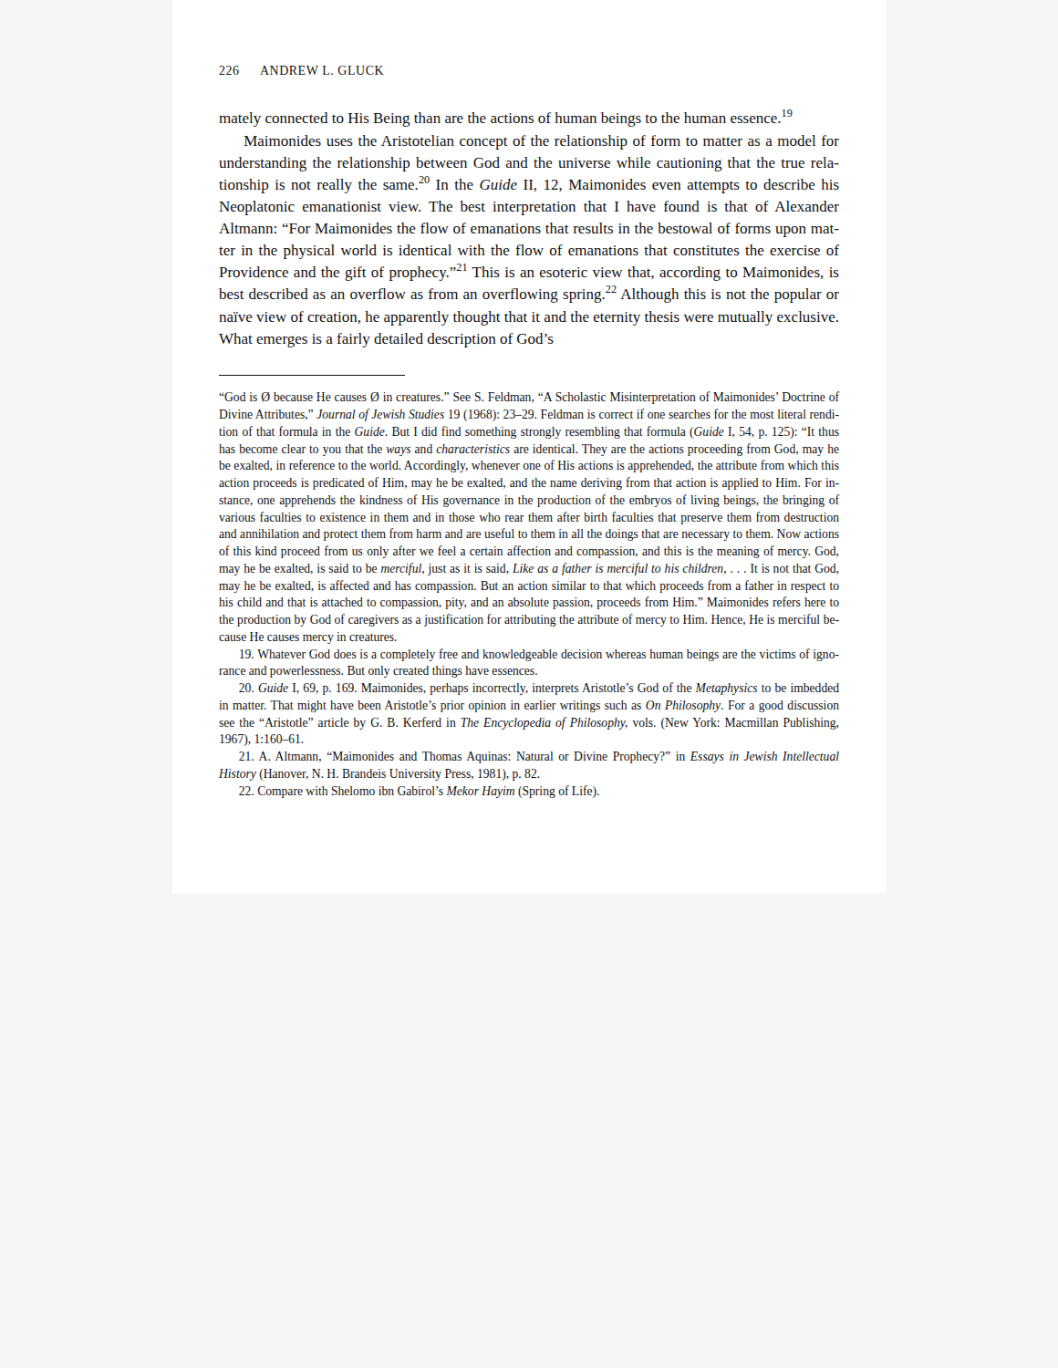226 ANDREW L. GLUCK
mately connected to His Being than are the actions of human beings to the human essence.19
Maimonides uses the Aristotelian concept of the relationship of form to matter as a model for understanding the relationship between God and the universe while cautioning that the true relationship is not really the same.20 In the Guide II, 12, Maimonides even attempts to describe his Neoplatonic emanationist view. The best interpretation that I have found is that of Alexander Altmann: “For Maimonides the flow of emanations that results in the bestowal of forms upon matter in the physical world is identical with the flow of emanations that constitutes the exercise of Providence and the gift of prophecy.”21 This is an esoteric view that, according to Maimonides, is best described as an overflow as from an overflowing spring.22 Although this is not the popular or naïve view of creation, he apparently thought that it and the eternity thesis were mutually exclusive. What emerges is a fairly detailed description of God’s
“God is Ø because He causes Ø in creatures.” See S. Feldman, “A Scholastic Misinterpretation of Maimonides’ Doctrine of Divine Attributes,” Journal of Jewish Studies 19 (1968): 23–29. Feldman is correct if one searches for the most literal rendition of that formula in the Guide. But I did find something strongly resembling that formula (Guide I, 54, p. 125): “It thus has become clear to you that the ways and characteristics are identical. They are the actions proceeding from God, may he be exalted, in reference to the world. Accordingly, whenever one of His actions is apprehended, the attribute from which this action proceeds is predicated of Him, may he be exalted, and the name deriving from that action is applied to Him. For instance, one apprehends the kindness of His governance in the production of the embryos of living beings, the bringing of various faculties to existence in them and in those who rear them after birth faculties that preserve them from destruction and annihilation and protect them from harm and are useful to them in all the doings that are necessary to them. Now actions of this kind proceed from us only after we feel a certain affection and compassion, and this is the meaning of mercy. God, may he be exalted, is said to be merciful, just as it is said, Like as a father is merciful to his children, . . . It is not that God, may he be exalted, is affected and has compassion. But an action similar to that which proceeds from a father in respect to his child and that is attached to compassion, pity, and an absolute passion, proceeds from Him.” Maimonides refers here to the production by God of caregivers as a justification for attributing the attribute of mercy to Him. Hence, He is merciful because He causes mercy in creatures.
19. Whatever God does is a completely free and knowledgeable decision whereas human beings are the victims of ignorance and powerlessness. But only created things have essences.
20. Guide I, 69, p. 169. Maimonides, perhaps incorrectly, interprets Aristotle’s God of the Metaphysics to be imbedded in matter. That might have been Aristotle’s prior opinion in earlier writings such as On Philosophy. For a good discussion see the “Aristotle” article by G. B. Kerferd in The Encyclopedia of Philosophy, vols. (New York: Macmillan Publishing, 1967), 1:160–61.
21. A. Altmann, “Maimonides and Thomas Aquinas: Natural or Divine Prophecy?” in Essays in Jewish Intellectual History (Hanover, N. H. Brandeis University Press, 1981), p. 82.
22. Compare with Shelomo ibn Gabirol’s Mekor Hayim (Spring of Life).